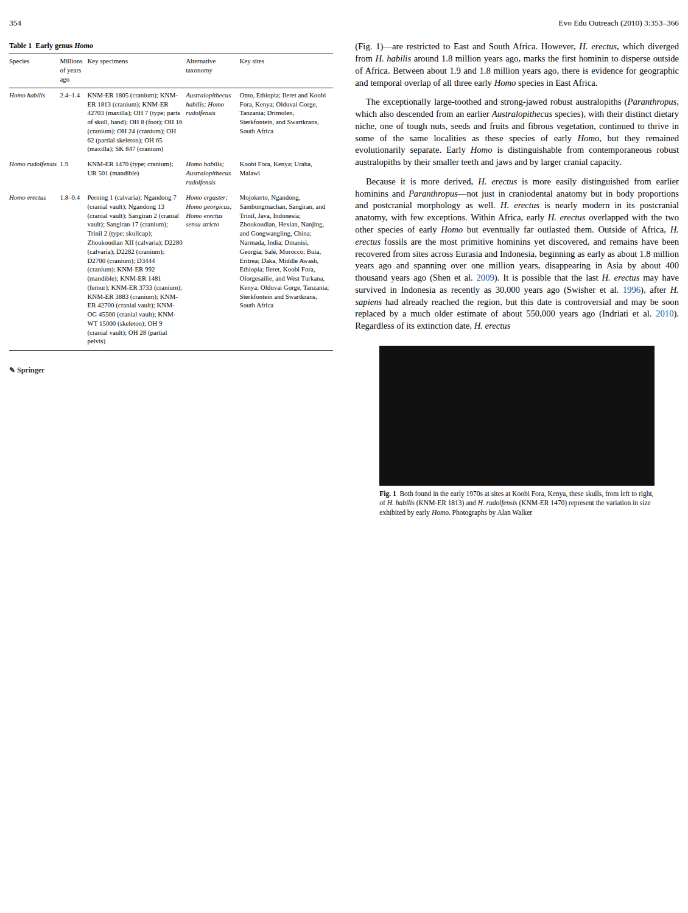354 Evo Edu Outreach (2010) 3:353–366
Table 1 Early genus Homo
| Species | Millions of years ago | Key specimens | Alternative taxonomy | Key sites |
| --- | --- | --- | --- | --- |
| Homo habilis | 2.4–1.4 | KNM-ER 1805 (cranium); KNM-ER 1813 (cranium); KNM-ER 42703 (maxilla); OH 7 (type; parts of skull, hand); OH 8 (foot); OH 16 (cranium); OH 24 (cranium); OH 62 (partial skeleton); OH 65 (maxilla); SK 847 (cranium) | Australopithecus habilis; Homo rudolfensis | Omo, Ethiopia; Ileret and Koobi Fora, Kenya; Olduvai Gorge, Tanzania; Drimolen, Sterkfontein, and Swartkrans, South Africa |
| Homo rudolfensis | 1.9 | KNM-ER 1470 (type; cranium); UR 501 (mandible) | Homo habilis; Australopithecus rudolfensis | Koobi Fora, Kenya; Uraha, Malawi |
| Homo erectus | 1.8–0.4 | Perning 1 (calvaria); Ngandong 7 (cranial vault); Ngandong 13 (cranial vault); Sangiran 2 (cranial vault); Sangiran 17 (cranium); Trinil 2 (type; skullcap); Zhoukoudian XII (calvaria); D2280 (calvaria); D2282 (cranium); D2700 (cranium); D3444 (cranium); KNM-ER 992 (mandible); KNM-ER 1481 (femur); KNM-ER 3733 (cranium); KNM-ER 3883 (cranium); KNM-ER 42700 (cranial vault); KNM-OG 45500 (cranial vault); KNM-WT 15000 (skeleton); OH 9 (cranial vault); OH 28 (partial pelvis) | Homo ergaster; Homo georgicus; Homo erectus sensu stricto | Mojokerto, Ngandong, Sambungmachan, Sangiran, and Trinil, Java, Indonesia; Zhoukoudian, Hexian, Nanjing, and Gongwangling, China; Narmada, India; Dmanisi, Georgia; Salé, Morocco; Buia, Eritrea; Daka, Middle Awash, Ethiopia; Ileret, Koobi Fora, Olorgesailie, and West Turkana, Kenya; Olduvai Gorge, Tanzania; Sterkfontein and Swartkrans, South Africa |
✎ Springer
(Fig. 1)—are restricted to East and South Africa. However, H. erectus, which diverged from H. habilis around 1.8 million years ago, marks the first hominin to disperse outside of Africa. Between about 1.9 and 1.8 million years ago, there is evidence for geographic and temporal overlap of all three early Homo species in East Africa.
The exceptionally large-toothed and strong-jawed robust australopiths (Paranthropus, which also descended from an earlier Australopithecus species), with their distinct dietary niche, one of tough nuts, seeds and fruits and fibrous vegetation, continued to thrive in some of the same localities as these species of early Homo, but they remained evolutionarily separate. Early Homo is distinguishable from contemporaneous robust australopiths by their smaller teeth and jaws and by larger cranial capacity.
Because it is more derived, H. erectus is more easily distinguished from earlier hominins and Paranthropus—not just in craniodental anatomy but in body proportions and postcranial morphology as well. H. erectus is nearly modern in its postcranial anatomy, with few exceptions. Within Africa, early H. erectus overlapped with the two other species of early Homo but eventually far outlasted them. Outside of Africa, H. erectus fossils are the most primitive hominins yet discovered, and remains have been recovered from sites across Eurasia and Indonesia, beginning as early as about 1.8 million years ago and spanning over one million years, disappearing in Asia by about 400 thousand years ago (Shen et al. 2009). It is possible that the last H. erectus may have survived in Indonesia as recently as 30,000 years ago (Swisher et al. 1996), after H. sapiens had already reached the region, but this date is controversial and may be soon replaced by a much older estimate of about 550,000 years ago (Indriati et al. 2010). Regardless of its extinction date, H. erectus
Fig. 1 Both found in the early 1970s at sites at Koobi Fora, Kenya, these skulls, from left to right, of H. habilis (KNM-ER 1813) and H. rudolfensis (KNM-ER 1470) represent the variation in size exhibited by early Homo. Photographs by Alan Walker